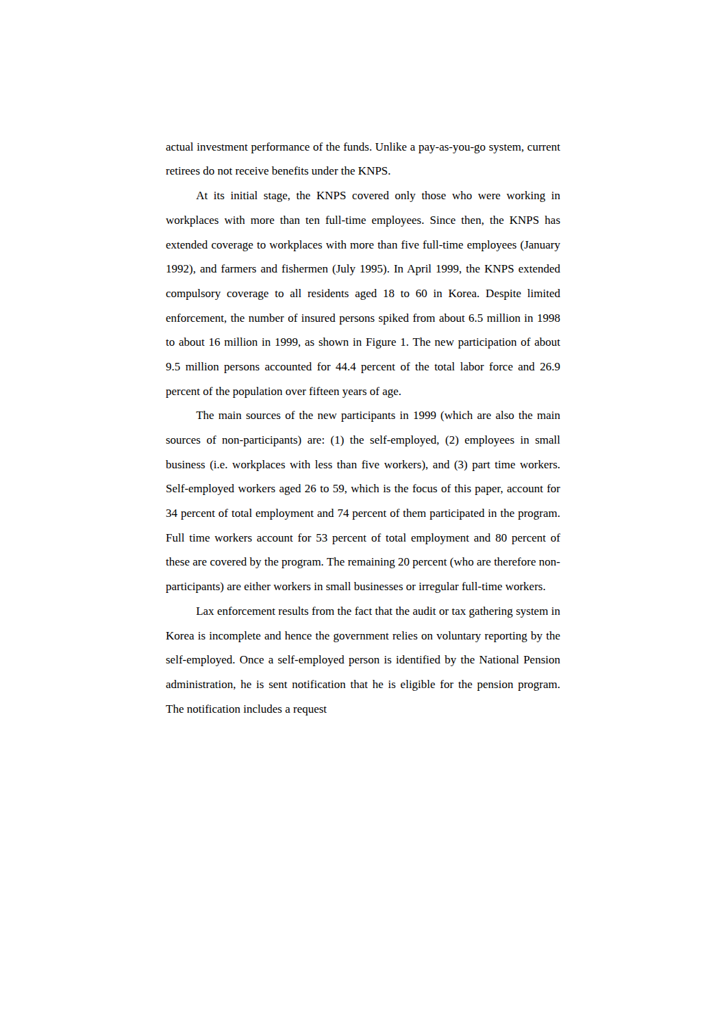actual investment performance of the funds. Unlike a pay-as-you-go system, current retirees do not receive benefits under the KNPS.
At its initial stage, the KNPS covered only those who were working in workplaces with more than ten full-time employees. Since then, the KNPS has extended coverage to workplaces with more than five full-time employees (January 1992), and farmers and fishermen (July 1995). In April 1999, the KNPS extended compulsory coverage to all residents aged 18 to 60 in Korea. Despite limited enforcement, the number of insured persons spiked from about 6.5 million in 1998 to about 16 million in 1999, as shown in Figure 1. The new participation of about 9.5 million persons accounted for 44.4 percent of the total labor force and 26.9 percent of the population over fifteen years of age.
The main sources of the new participants in 1999 (which are also the main sources of non-participants) are: (1) the self-employed, (2) employees in small business (i.e. workplaces with less than five workers), and (3) part time workers. Self-employed workers aged 26 to 59, which is the focus of this paper, account for 34 percent of total employment and 74 percent of them participated in the program. Full time workers account for 53 percent of total employment and 80 percent of these are covered by the program. The remaining 20 percent (who are therefore non-participants) are either workers in small businesses or irregular full-time workers.
Lax enforcement results from the fact that the audit or tax gathering system in Korea is incomplete and hence the government relies on voluntary reporting by the self-employed. Once a self-employed person is identified by the National Pension administration, he is sent notification that he is eligible for the pension program. The notification includes a request